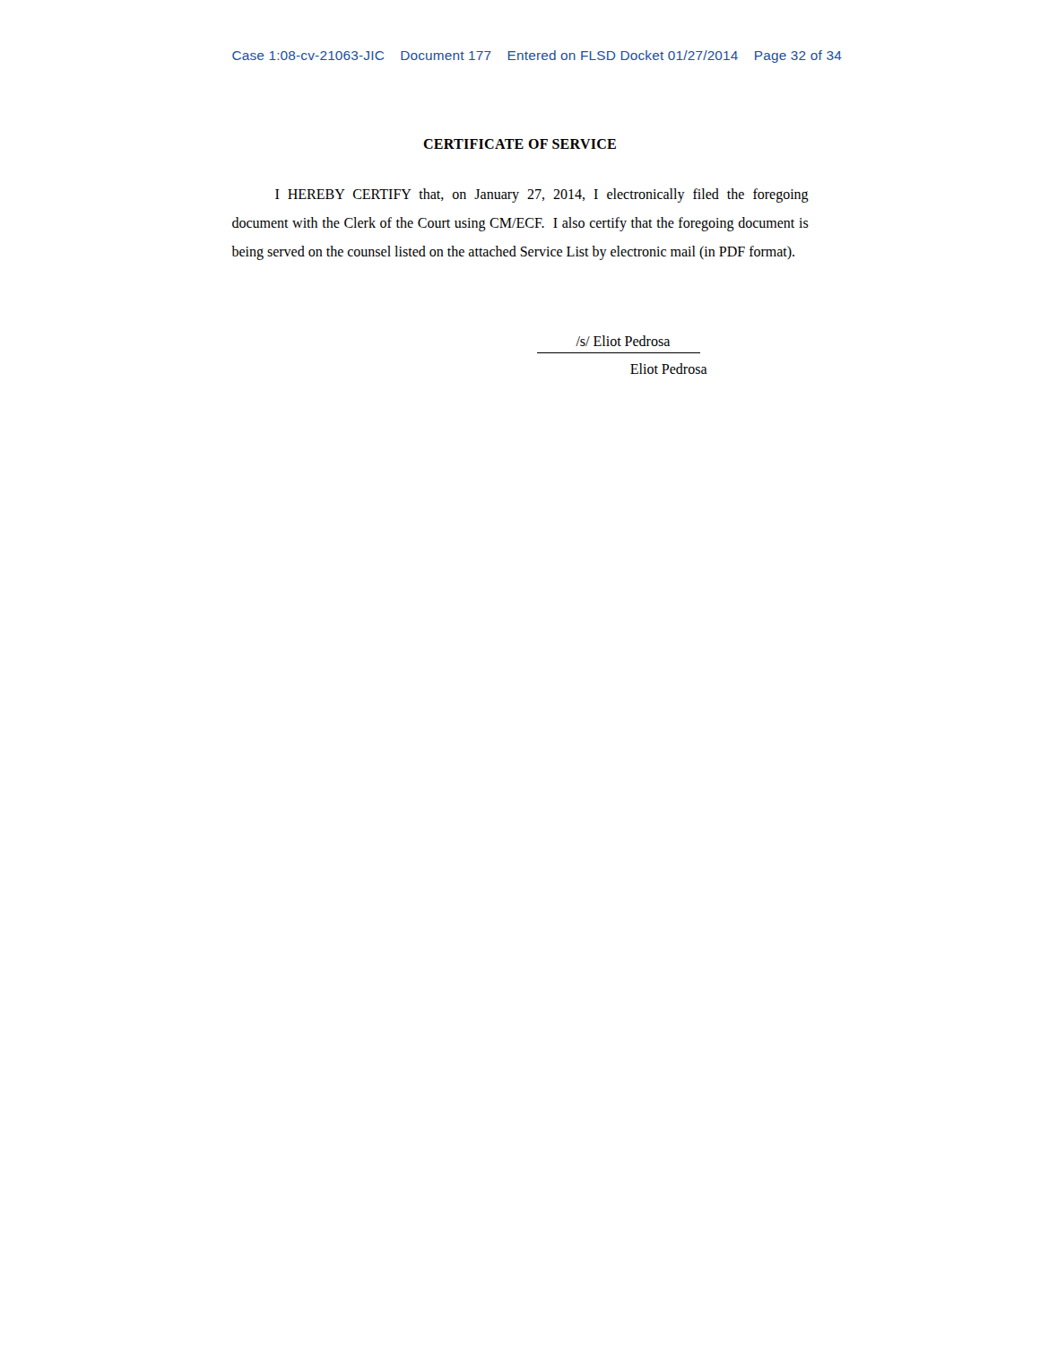Case 1:08-cv-21063-JIC Document 177 Entered on FLSD Docket 01/27/2014 Page 32 of 34
CERTIFICATE OF SERVICE
I HEREBY CERTIFY that, on January 27, 2014, I electronically filed the foregoing document with the Clerk of the Court using CM/ECF. I also certify that the foregoing document is being served on the counsel listed on the attached Service List by electronic mail (in PDF format).
/s/ Eliot Pedrosa Eliot Pedrosa